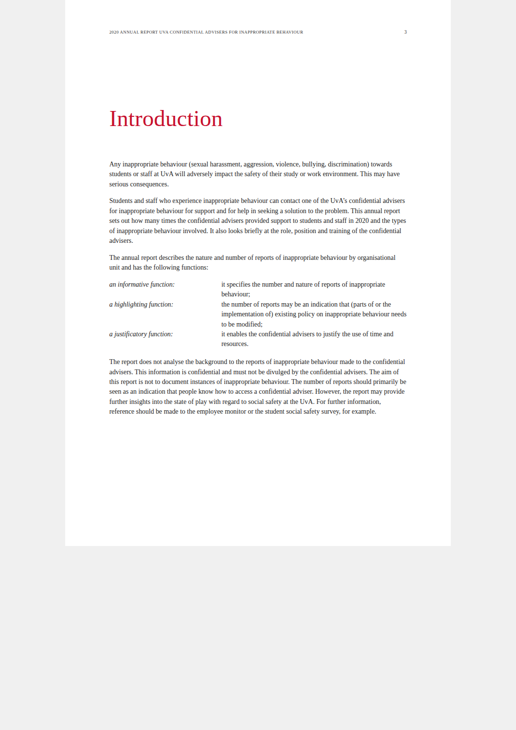2020 Annual Report UvA Confidential Advisers for Inappropriate Behaviour 3
Introduction
Any inappropriate behaviour (sexual harassment, aggression, violence, bullying, discrimination) towards students or staff at UvA will adversely impact the safety of their study or work environment. This may have serious consequences.
Students and staff who experience inappropriate behaviour can contact one of the UvA’s confidential advisers for inappropriate behaviour for support and for help in seeking a solution to the problem. This annual report sets out how many times the confidential advisers provided support to students and staff in 2020 and the types of inappropriate behaviour involved. It also looks briefly at the role, position and training of the confidential advisers.
The annual report describes the nature and number of reports of inappropriate behaviour by organisational unit and has the following functions:
an informative function:
it specifies the number and nature of reports of inappropriate behaviour;
a highlighting function:
the number of reports may be an indication that (parts of or the implementation of) existing policy on inappropriate behaviour needs to be modified;
a justificatory function:
it enables the confidential advisers to justify the use of time and resources.
The report does not analyse the background to the reports of inappropriate behaviour made to the confidential advisers. This information is confidential and must not be divulged by the confidential advisers. The aim of this report is not to document instances of inappropriate behaviour. The number of reports should primarily be seen as an indication that people know how to access a confidential adviser. However, the report may provide further insights into the state of play with regard to social safety at the UvA. For further information, reference should be made to the employee monitor or the student social safety survey, for example.